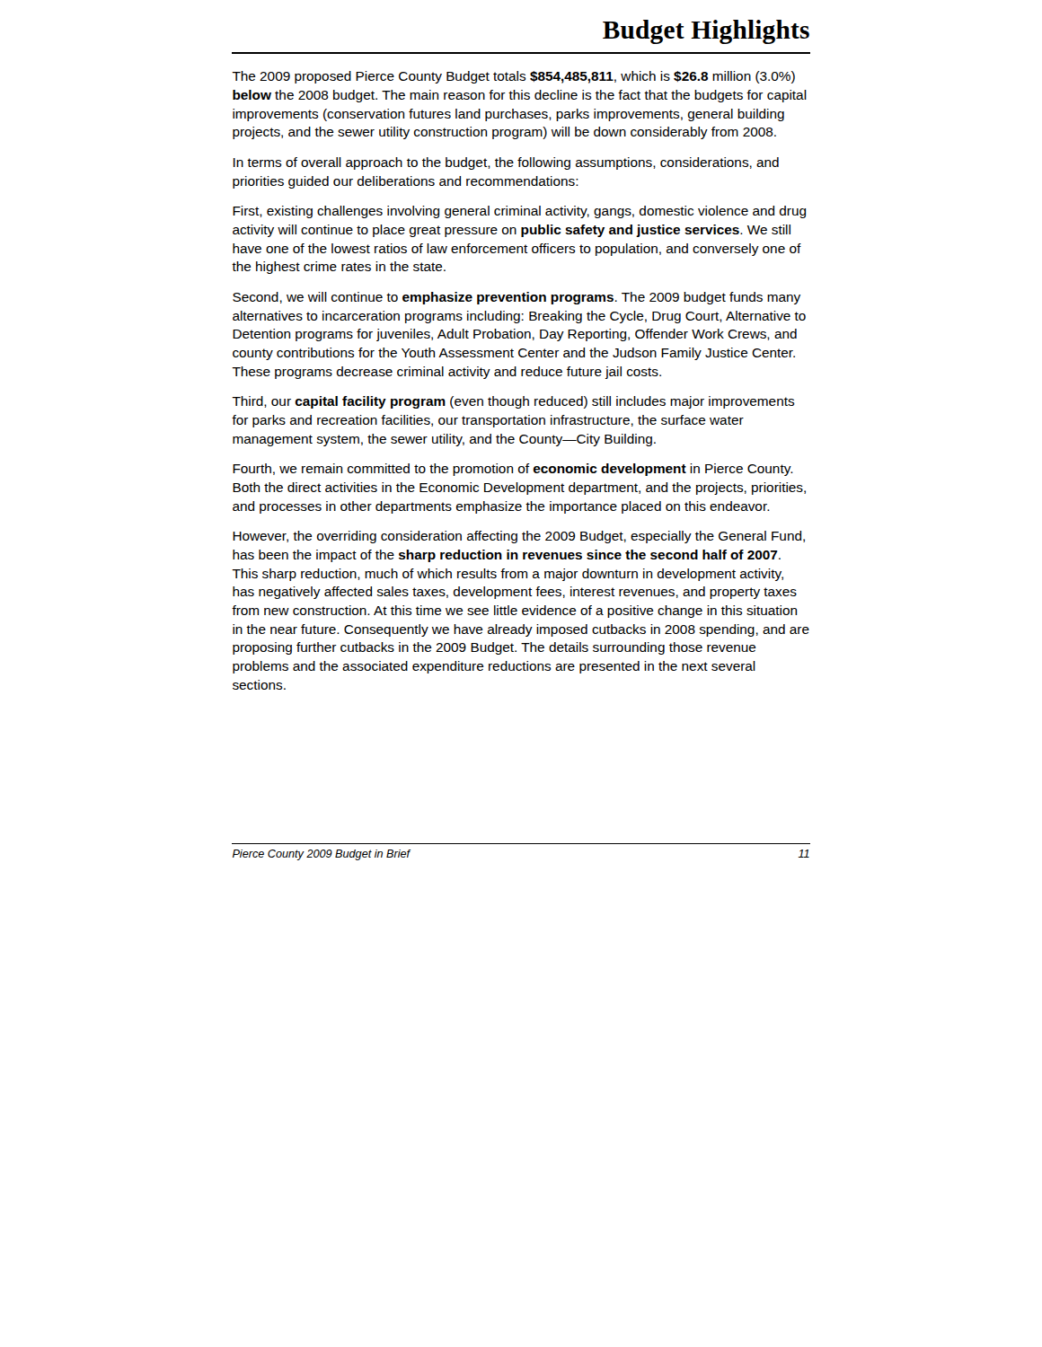Budget Highlights
The 2009 proposed Pierce County Budget totals $854,485,811, which is $26.8 million (3.0%) below the 2008 budget. The main reason for this decline is the fact that the budgets for capital improvements (conservation futures land purchases, parks improvements, general building projects, and the sewer utility construction program) will be down considerably from 2008.
In terms of overall approach to the budget, the following assumptions, considerations, and priorities guided our deliberations and recommendations:
First, existing challenges involving general criminal activity, gangs, domestic violence and drug activity will continue to place great pressure on public safety and justice services. We still have one of the lowest ratios of law enforcement officers to population, and conversely one of the highest crime rates in the state.
Second, we will continue to emphasize prevention programs. The 2009 budget funds many alternatives to incarceration programs including: Breaking the Cycle, Drug Court, Alternative to Detention programs for juveniles, Adult Probation, Day Reporting, Offender Work Crews, and county contributions for the Youth Assessment Center and the Judson Family Justice Center. These programs decrease criminal activity and reduce future jail costs.
Third, our capital facility program (even though reduced) still includes major improvements for parks and recreation facilities, our transportation infrastructure, the surface water management system, the sewer utility, and the County—City Building.
Fourth, we remain committed to the promotion of economic development in Pierce County. Both the direct activities in the Economic Development department, and the projects, priorities, and processes in other departments emphasize the importance placed on this endeavor.
However, the overriding consideration affecting the 2009 Budget, especially the General Fund, has been the impact of the sharp reduction in revenues since the second half of 2007. This sharp reduction, much of which results from a major downturn in development activity, has negatively affected sales taxes, development fees, interest revenues, and property taxes from new construction. At this time we see little evidence of a positive change in this situation in the near future. Consequently we have already imposed cutbacks in 2008 spending, and are proposing further cutbacks in the 2009 Budget. The details surrounding those revenue problems and the associated expenditure reductions are presented in the next several sections.
Pierce County 2009 Budget in Brief 11